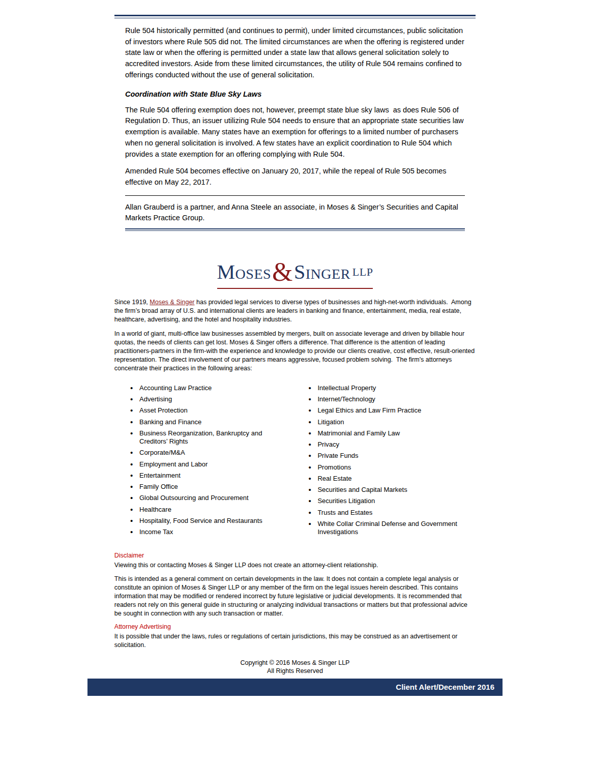Rule 504 historically permitted (and continues to permit), under limited circumstances, public solicitation of investors where Rule 505 did not. The limited circumstances are when the offering is registered under state law or when the offering is permitted under a state law that allows general solicitation solely to accredited investors. Aside from these limited circumstances, the utility of Rule 504 remains confined to offerings conducted without the use of general solicitation.
Coordination with State Blue Sky Laws
The Rule 504 offering exemption does not, however, preempt state blue sky laws as does Rule 506 of Regulation D. Thus, an issuer utilizing Rule 504 needs to ensure that an appropriate state securities law exemption is available. Many states have an exemption for offerings to a limited number of purchasers when no general solicitation is involved. A few states have an explicit coordination to Rule 504 which provides a state exemption for an offering complying with Rule 504.
Amended Rule 504 becomes effective on January 20, 2017, while the repeal of Rule 505 becomes effective on May 22, 2017.
Allan Grauberd is a partner, and Anna Steele an associate, in Moses & Singer’s Securities and Capital Markets Practice Group.
Moses&Singer LLP
Since 1919, Moses & Singer has provided legal services to diverse types of businesses and high-net-worth individuals. Among the firm’s broad array of U.S. and international clients are leaders in banking and finance, entertainment, media, real estate, healthcare, advertising, and the hotel and hospitality industries.
In a world of giant, multi-office law businesses assembled by mergers, built on associate leverage and driven by billable hour quotas, the needs of clients can get lost. Moses & Singer offers a difference. That difference is the attention of leading practitioners-partners in the firm-with the experience and knowledge to provide our clients creative, cost effective, result-oriented representation. The direct involvement of our partners means aggressive, focused problem solving. The firm's attorneys concentrate their practices in the following areas:
Accounting Law Practice
Advertising
Asset Protection
Banking and Finance
Business Reorganization, Bankruptcy and Creditors’ Rights
Corporate/M&A
Employment and Labor
Entertainment
Family Office
Global Outsourcing and Procurement
Healthcare
Hospitality, Food Service and Restaurants
Income Tax
Intellectual Property
Internet/Technology
Legal Ethics and Law Firm Practice
Litigation
Matrimonial and Family Law
Privacy
Private Funds
Promotions
Real Estate
Securities and Capital Markets
Securities Litigation
Trusts and Estates
White Collar Criminal Defense and Government Investigations
Disclaimer
Viewing this or contacting Moses & Singer LLP does not create an attorney-client relationship.
This is intended as a general comment on certain developments in the law. It does not contain a complete legal analysis or constitute an opinion of Moses & Singer LLP or any member of the firm on the legal issues herein described. This contains information that may be modified or rendered incorrect by future legislative or judicial developments. It is recommended that readers not rely on this general guide in structuring or analyzing individual transactions or matters but that professional advice be sought in connection with any such transaction or matter.
Attorney Advertising
It is possible that under the laws, rules or regulations of certain jurisdictions, this may be construed as an advertisement or solicitation.
Copyright © 2016 Moses & Singer LLP
All Rights Reserved
Client Alert/December 2016